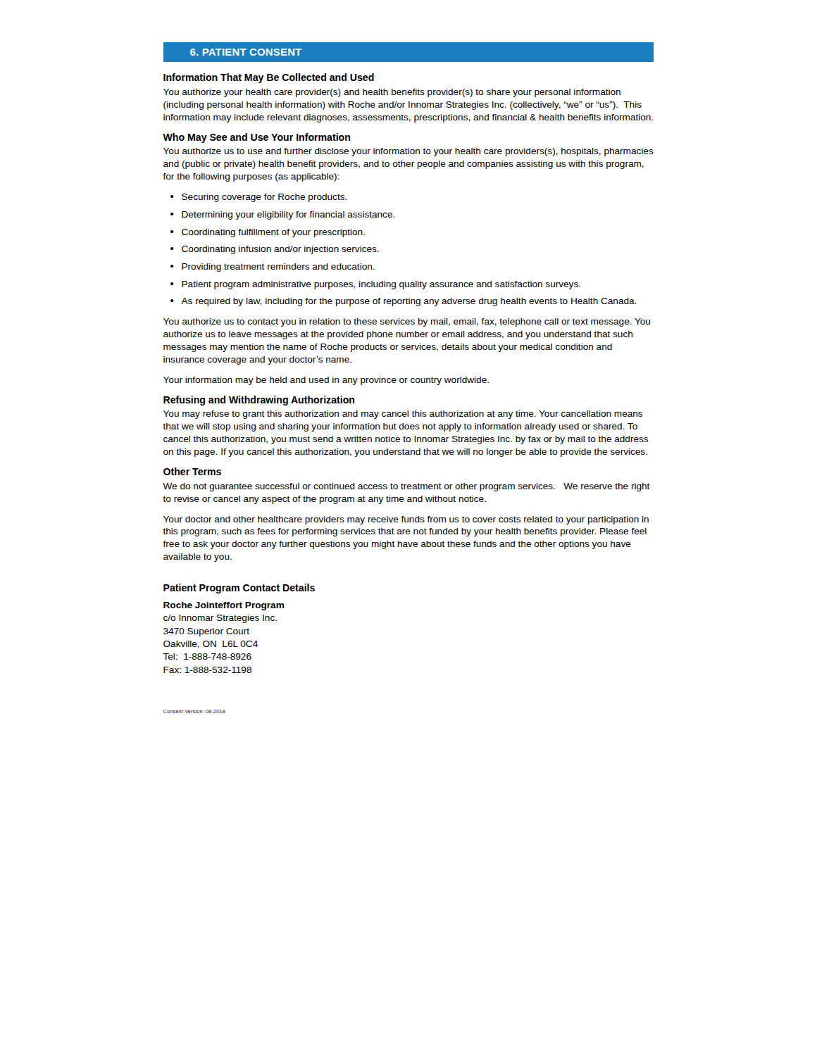6. PATIENT CONSENT
Information That May Be Collected and Used
You authorize your health care provider(s) and health benefits provider(s) to share your personal information (including personal health information) with Roche and/or Innomar Strategies Inc. (collectively, “we” or “us”). This information may include relevant diagnoses, assessments, prescriptions, and financial & health benefits information.
Who May See and Use Your Information
You authorize us to use and further disclose your information to your health care providers(s), hospitals, pharmacies and (public or private) health benefit providers, and to other people and companies assisting us with this program, for the following purposes (as applicable):
Securing coverage for Roche products.
Determining your eligibility for financial assistance.
Coordinating fulfillment of your prescription.
Coordinating infusion and/or injection services.
Providing treatment reminders and education.
Patient program administrative purposes, including quality assurance and satisfaction surveys.
As required by law, including for the purpose of reporting any adverse drug health events to Health Canada.
You authorize us to contact you in relation to these services by mail, email, fax, telephone call or text message. You authorize us to leave messages at the provided phone number or email address, and you understand that such messages may mention the name of Roche products or services, details about your medical condition and insurance coverage and your doctor’s name.
Your information may be held and used in any province or country worldwide.
Refusing and Withdrawing Authorization
You may refuse to grant this authorization and may cancel this authorization at any time. Your cancellation means that we will stop using and sharing your information but does not apply to information already used or shared. To cancel this authorization, you must send a written notice to Innomar Strategies Inc. by fax or by mail to the address on this page. If you cancel this authorization, you understand that we will no longer be able to provide the services.
Other Terms
We do not guarantee successful or continued access to treatment or other program services. We reserve the right to revise or cancel any aspect of the program at any time and without notice.
Your doctor and other healthcare providers may receive funds from us to cover costs related to your participation in this program, such as fees for performing services that are not funded by your health benefits provider. Please feel free to ask your doctor any further questions you might have about these funds and the other options you have available to you.
Patient Program Contact Details
Roche Jointeffort Program
c/o Innomar Strategies Inc.
3470 Superior Court
Oakville, ON L6L 0C4
Tel: 1-888-748-8926
Fax: 1-888-532-1198
Consent Version: 08-2018